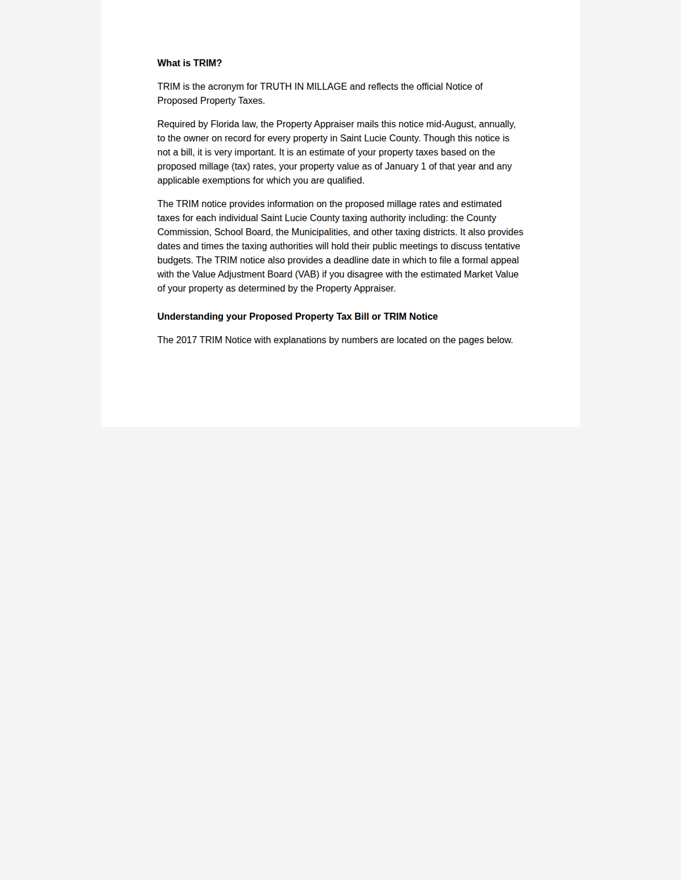What is TRIM?
TRIM is the acronym for TRUTH IN MILLAGE and reflects the official Notice of Proposed Property Taxes.
Required by Florida law, the Property Appraiser mails this notice mid-August, annually, to the owner on record for every property in Saint Lucie County. Though this notice is not a bill, it is very important. It is an estimate of your property taxes based on the proposed millage (tax) rates, your property value as of January 1 of that year and any applicable exemptions for which you are qualified.
The TRIM notice provides information on the proposed millage rates and estimated taxes for each individual Saint Lucie County taxing authority including: the County Commission, School Board, the Municipalities, and other taxing districts. It also provides dates and times the taxing authorities will hold their public meetings to discuss tentative budgets. The TRIM notice also provides a deadline date in which to file a formal appeal with the Value Adjustment Board (VAB) if you disagree with the estimated Market Value of your property as determined by the Property Appraiser.
Understanding your Proposed Property Tax Bill or TRIM Notice
The 2017 TRIM Notice with explanations by numbers are located on the pages below.